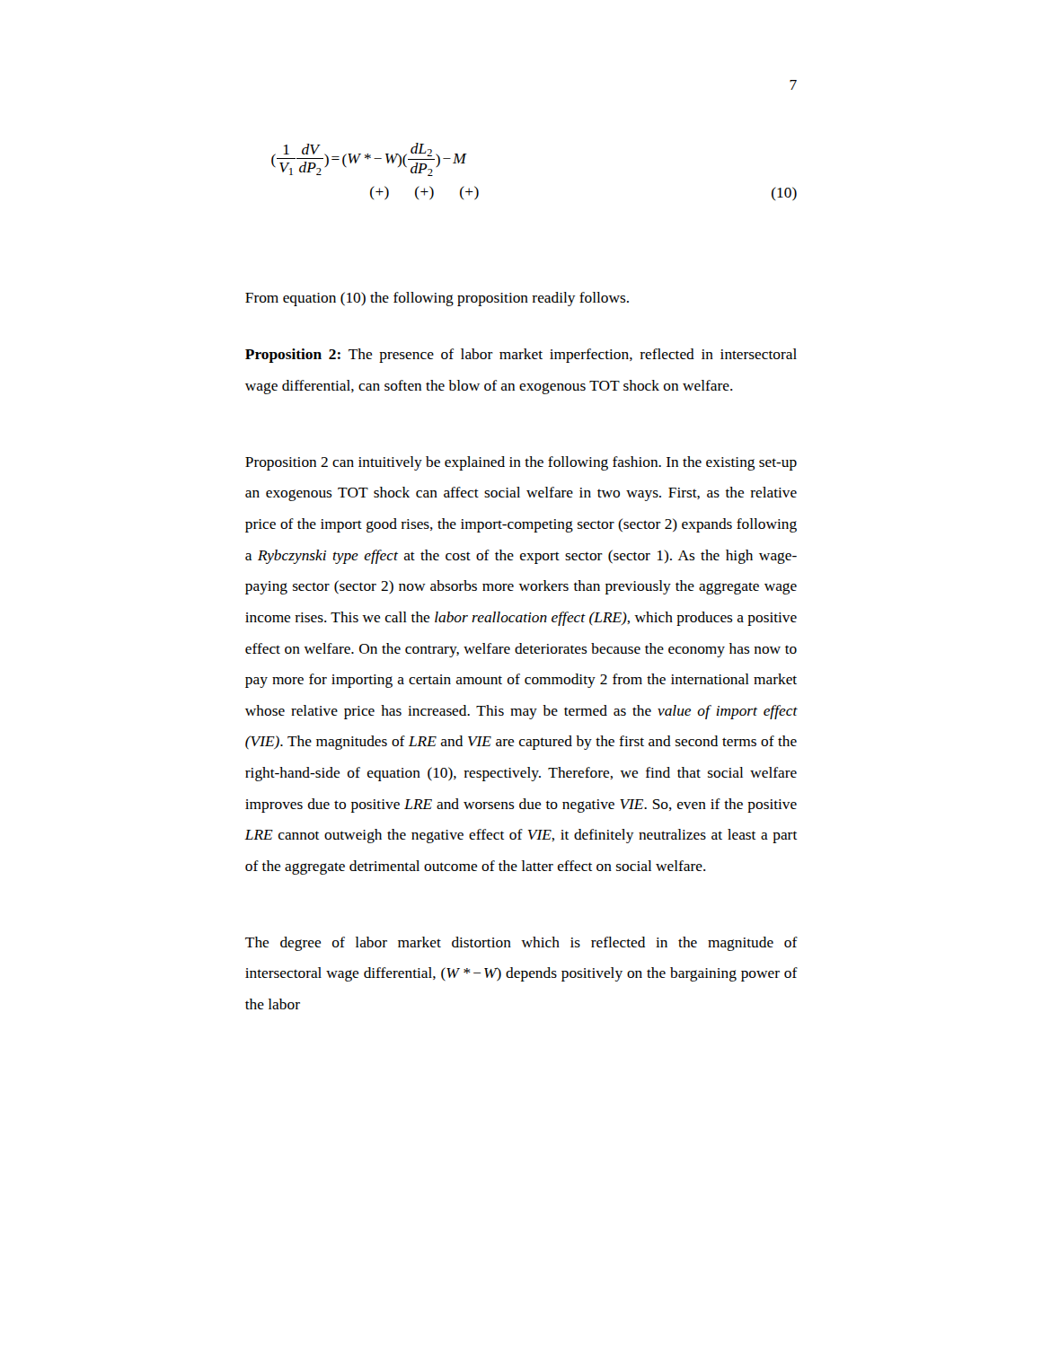7
(1 V1 dV dP2)=(W *−W)(dL2 dP2)−M
(+)(+)(+)
(10)
From equation (10) the following proposition readily follows.
Proposition 2: The presence of labor market imperfection, reflected in intersectoral wage differential, can soften the blow of an exogenous TOT shock on welfare.
Proposition 2 can intuitively be explained in the following fashion. In the existing set-up an exogenous TOT shock can affect social welfare in two ways. First, as the relative price of the import good rises, the import-competing sector (sector 2) expands following a Rybczynski type effect at the cost of the export sector (sector 1). As the high wage-paying sector (sector 2) now absorbs more workers than previously the aggregate wage income rises. This we call the labor reallocation effect (LRE), which produces a positive effect on welfare. On the contrary, welfare deteriorates because the economy has now to pay more for importing a certain amount of commodity 2 from the international market whose relative price has increased. This may be termed as the value of import effect (VIE). The magnitudes of LRE and VIE are captured by the first and second terms of the right-hand-side of equation (10), respectively. Therefore, we find that social welfare improves due to positive LRE and worsens due to negative VIE. So, even if the positive LRE cannot outweigh the negative effect of VIE, it definitely neutralizes at least a part of the aggregate detrimental outcome of the latter effect on social welfare.
The degree of labor market distortion which is reflected in the magnitude of intersectoral wage differential, (W *−W) depends positively on the bargaining power of the labor